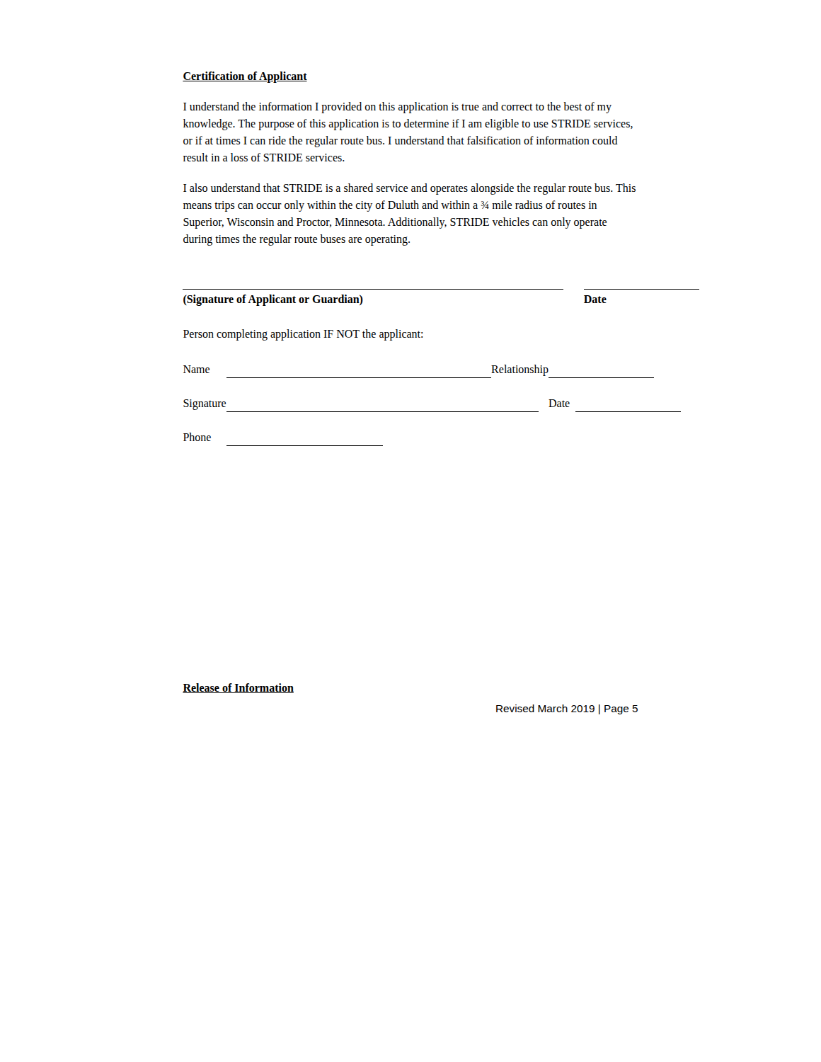Certification of Applicant
I understand the information I provided on this application is true and correct to the best of my knowledge. The purpose of this application is to determine if I am eligible to use STRIDE services, or if at times I can ride the regular route bus. I understand that falsification of information could result in a loss of STRIDE services.
I also understand that STRIDE is a shared service and operates alongside the regular route bus. This means trips can occur only within the city of Duluth and within a ¾ mile radius of routes in Superior, Wisconsin and Proctor, Minnesota. Additionally, STRIDE vehicles can only operate during times the regular route buses are operating.
(Signature of Applicant or Guardian)
Date
Person completing application IF NOT the applicant:
| Name | | Relationship | |
| Signature | | Date |
| Phone | |
Release of Information
Revised March 2019 | Page 5